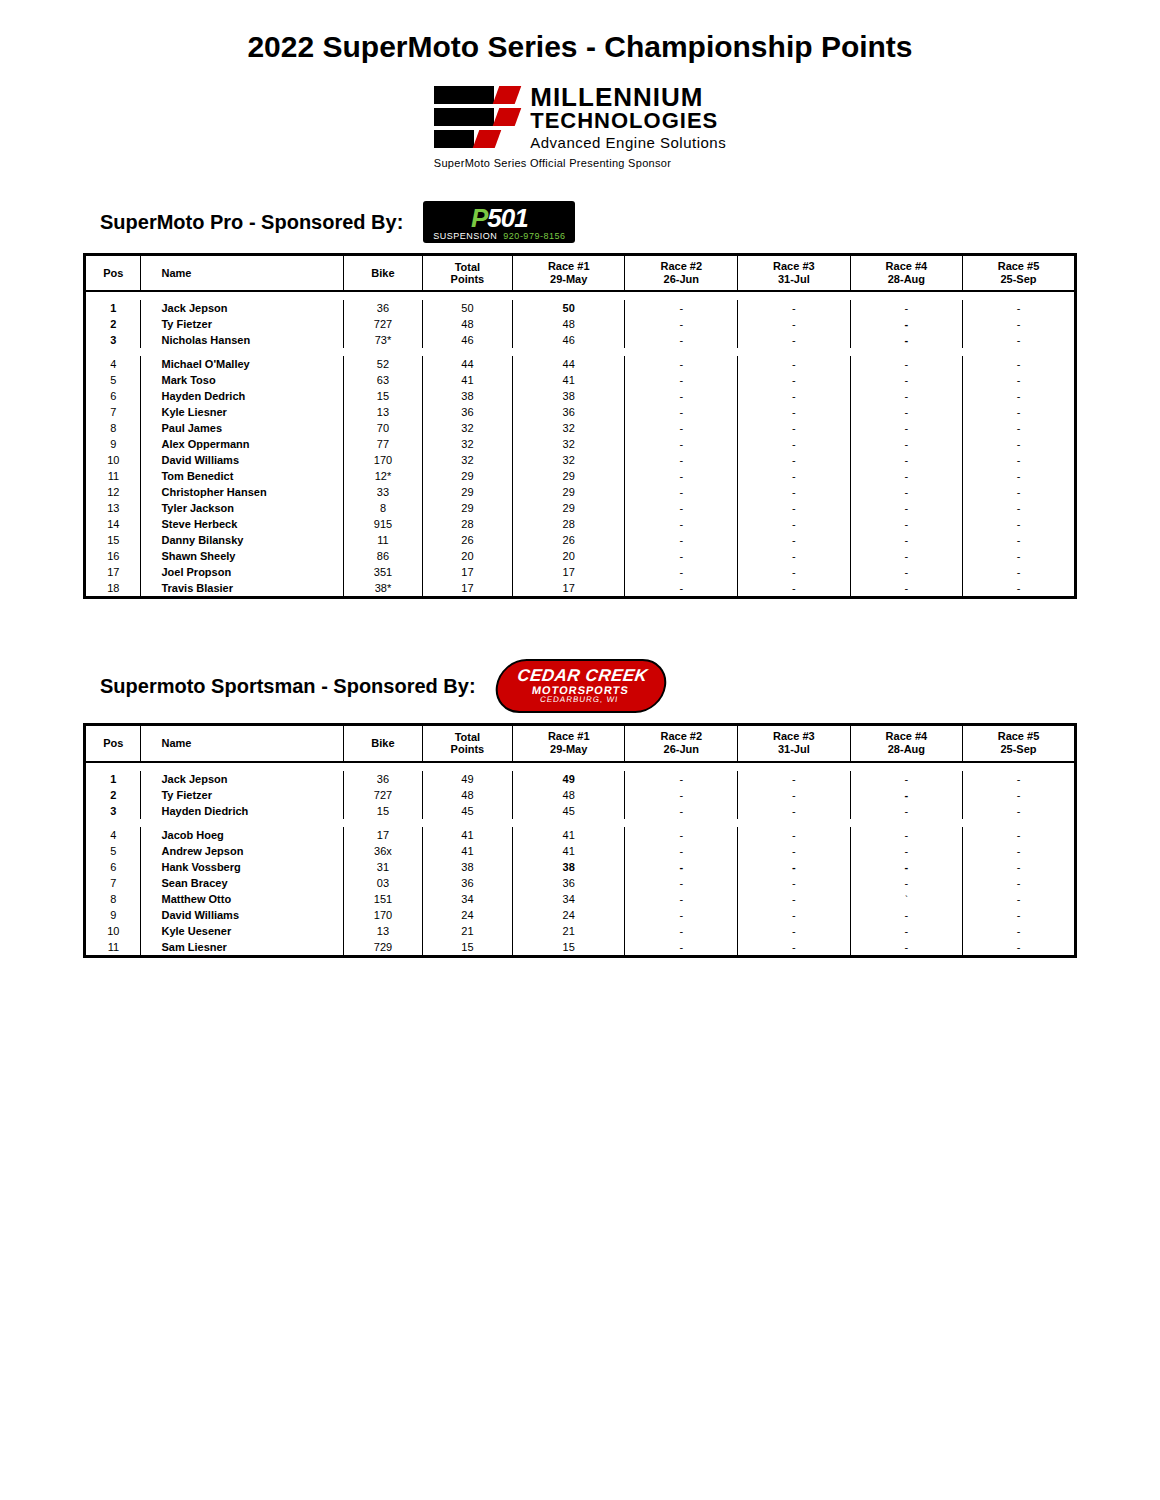2022 SuperMoto Series - Championship Points
MILLENNIUM
TECHNOLOGIES
Advanced Engine Solutions
SuperMoto Series Official Presenting Sponsor
SuperMoto Pro - Sponsored By:
P501
SUSPENSION 920-979-8156
| Pos | Name | Bike | Total Points | Race #1 29-May | Race #2 26-Jun | Race #3 31-Jul | Race #4 28-Aug | Race #5 25-Sep |
| --- | --- | --- | --- | --- | --- | --- | --- | --- |
| 1 | Jack Jepson | 36 | 50 | 50 | - | - | - | - |
| 2 | Ty Fietzer | 727 | 48 | 48 | - | - | - | - |
| 3 | Nicholas Hansen | 73* | 46 | 46 | - | - | - | - |
| 4 | Michael O'Malley | 52 | 44 | 44 | - | - | - | - |
| 5 | Mark Toso | 63 | 41 | 41 | - | - | - | - |
| 6 | Hayden Dedrich | 15 | 38 | 38 | - | - | - | - |
| 7 | Kyle Liesner | 13 | 36 | 36 | - | - | - | - |
| 8 | Paul James | 70 | 32 | 32 | - | - | - | - |
| 9 | Alex Oppermann | 77 | 32 | 32 | - | - | - | - |
| 10 | David Williams | 170 | 32 | 32 | - | - | - | - |
| 11 | Tom Benedict | 12* | 29 | 29 | - | - | - | - |
| 12 | Christopher Hansen | 33 | 29 | 29 | - | - | - | - |
| 13 | Tyler Jackson | 8 | 29 | 29 | - | - | - | - |
| 14 | Steve Herbeck | 915 | 28 | 28 | - | - | - | - |
| 15 | Danny Bilansky | 11 | 26 | 26 | - | - | - | - |
| 16 | Shawn Sheely | 86 | 20 | 20 | - | - | - | - |
| 17 | Joel Propson | 351 | 17 | 17 | - | - | - | - |
| 18 | Travis Blasier | 38* | 17 | 17 | - | - | - | - |
Supermoto Sportsman - Sponsored By:
CEDAR CREEK
MOTORSPORTS
CEDARBURG, WI
| Pos | Name | Bike | Total Points | Race #1 29-May | Race #2 26-Jun | Race #3 31-Jul | Race #4 28-Aug | Race #5 25-Sep |
| --- | --- | --- | --- | --- | --- | --- | --- | --- |
| 1 | Jack Jepson | 36 | 49 | 49 | - | - | - | - |
| 2 | Ty Fietzer | 727 | 48 | 48 | - | - | - | - |
| 3 | Hayden Diedrich | 15 | 45 | 45 | - | - | - | - |
| 4 | Jacob Hoeg | 17 | 41 | 41 | - | - | - | - |
| 5 | Andrew Jepson | 36x | 41 | 41 | - | - | - | - |
| 6 | Hank Vossberg | 31 | 38 | 38 | - | - | - | - |
| 7 | Sean Bracey | 03 | 36 | 36 | - | - | - | - |
| 8 | Matthew Otto | 151 | 34 | 34 | - | - | ` | - |
| 9 | David Williams | 170 | 24 | 24 | - | - | - | - |
| 10 | Kyle Uesener | 13 | 21 | 21 | - | - | - | - |
| 11 | Sam Liesner | 729 | 15 | 15 | - | - | - | - |